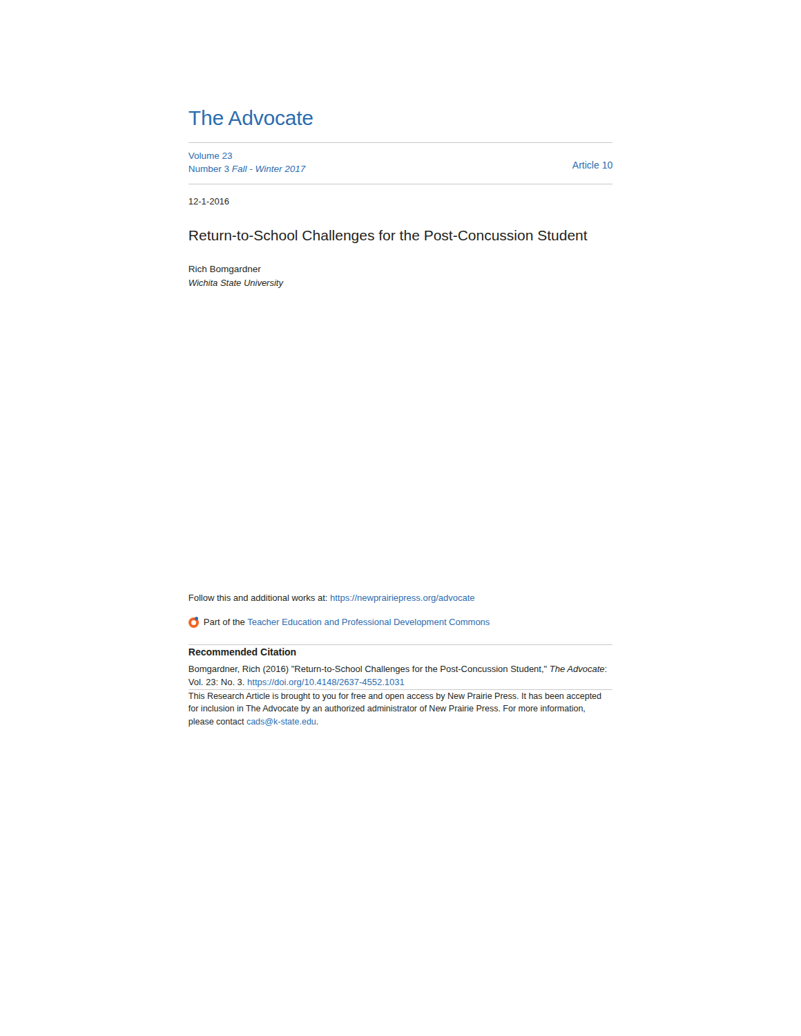The Advocate
Volume 23
Number 3 Fall - Winter 2017
Article 10
12-1-2016
Return-to-School Challenges for the Post-Concussion Student
Rich Bomgardner
Wichita State University
Follow this and additional works at: https://newprairiepress.org/advocate
Part of the Teacher Education and Professional Development Commons
Recommended Citation
Bomgardner, Rich (2016) "Return-to-School Challenges for the Post-Concussion Student," The Advocate: Vol. 23: No. 3. https://doi.org/10.4148/2637-4552.1031
This Research Article is brought to you for free and open access by New Prairie Press. It has been accepted for inclusion in The Advocate by an authorized administrator of New Prairie Press. For more information, please contact cads@k-state.edu.